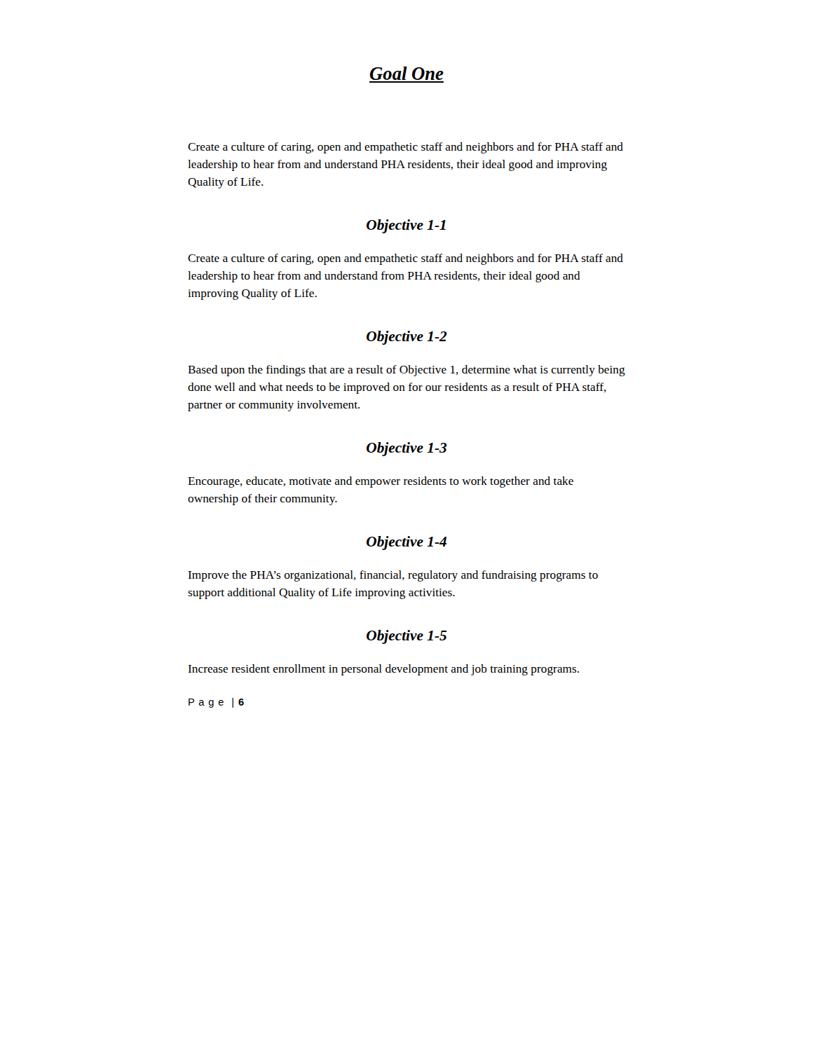Goal One
Create a culture of caring, open and empathetic staff and neighbors and for PHA staff and leadership to hear from and understand PHA residents, their ideal good and improving Quality of Life.
Objective 1-1
Create a culture of caring, open and empathetic staff and neighbors and for PHA staff and leadership to hear from and understand from PHA residents, their ideal good and improving Quality of Life.
Objective 1-2
Based upon the findings that are a result of Objective 1, determine what is currently being done well and what needs to be improved on for our residents as a result of PHA staff, partner or community involvement.
Objective 1-3
Encourage, educate, motivate and empower residents to work together and take ownership of their community.
Objective 1-4
Improve the PHA’s organizational, financial, regulatory and fundraising programs to support additional Quality of Life improving activities.
Objective 1-5
Increase resident enrollment in personal development and job training programs.
P a g e | 6